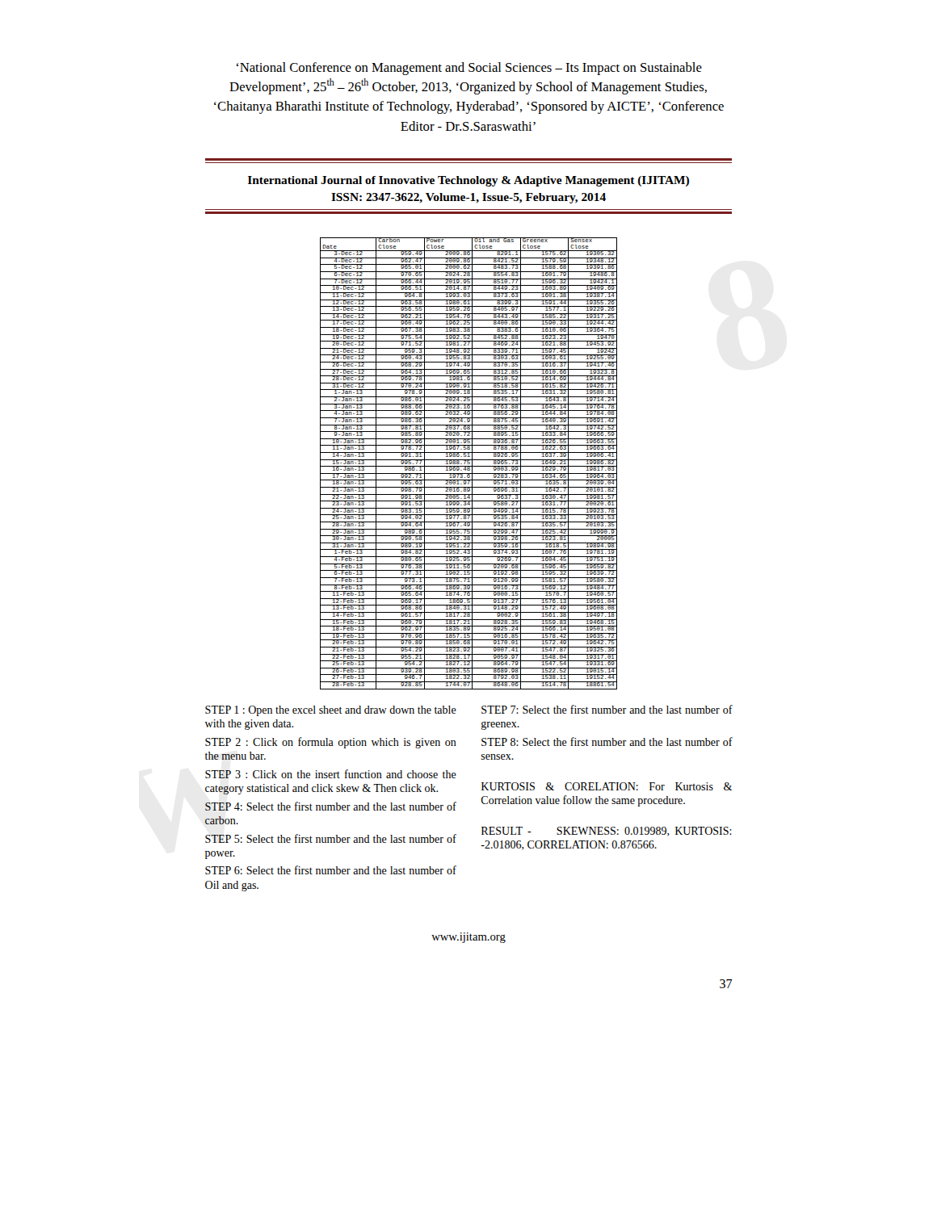‘National Conference on Management and Social Sciences – Its Impact on Sustainable
Development’, 25th – 26th October, 2013, ‘Organized by School of Management Studies,
‘Chaitanya Bharathi Institute of Technology, Hyderabad’, ‘Sponsored by AICTE’, ‘Conference
Editor - Dr.S.Saraswathi’
International Journal of Innovative Technology & Adaptive Management (IJITAM)
ISSN: 2347-3622, Volume-1, Issue-5, February, 2014
8 W
| | Carbon | Power | Oil and Gas | Greenex | Sensex |
| --- | --- | --- | --- | --- | --- |
| Date | Close | Close | Close | Close | Close |
| 3-Dec-12 | 959.49 | 2009.86 | 8291.1 | 1575.62 | 19305.32 |
| 4-Dec-12 | 962.47 | 2009.86 | 8421.52 | 1579.59 | 19348.12 |
| 5-Dec-12 | 965.01 | 2000.62 | 8483.73 | 1588.68 | 19391.86 |
| 6-Dec-12 | 970.65 | 2024.28 | 8554.83 | 1601.79 | 19486.8 |
| 7-Dec-12 | 966.44 | 2019.95 | 8510.77 | 1596.32 | 19424.1 |
| 10-Dec-12 | 966.51 | 2014.87 | 8449.23 | 1603.89 | 19409.69 |
| 11-Dec-12 | 964.8 | 1993.03 | 8373.63 | 1601.38 | 19387.14 |
| 12-Dec-12 | 963.58 | 1980.61 | 8399.3 | 1591.44 | 19355.26 |
| 13-Dec-12 | 956.55 | 1959.26 | 8405.97 | 1577.1 | 19229.26 |
| 14-Dec-12 | 962.21 | 1954.76 | 8443.49 | 1585.22 | 19317.25 |
| 17-Dec-12 | 960.49 | 1962.25 | 8400.86 | 1590.33 | 19244.42 |
| 18-Dec-12 | 967.38 | 1983.38 | 8383.6 | 1610.06 | 19364.75 |
| 19-Dec-12 | 975.54 | 1992.52 | 8452.88 | 1623.23 | 19470 |
| 20-Dec-12 | 971.52 | 1981.27 | 8469.24 | 1621.88 | 19453.92 |
| 21-Dec-12 | 959.3 | 1948.92 | 8339.71 | 1597.45 | 19242 |
| 24-Dec-12 | 960.43 | 1955.83 | 8303.63 | 1603.61 | 19255.09 |
| 26-Dec-12 | 968.29 | 1974.49 | 8370.35 | 1616.37 | 19417.46 |
| 27-Dec-12 | 964.13 | 1969.65 | 8312.85 | 1610.66 | 19323.8 |
| 28-Dec-12 | 969.78 | 1981.6 | 8510.52 | 1614.69 | 19444.84 |
| 31-Dec-12 | 970.24 | 1990.91 | 8518.58 | 1615.82 | 19426.71 |
| 1-Jan-13 | 978.9 | 2009.18 | 8535.17 | 1631.32 | 19580.81 |
| 2-Jan-13 | 986.01 | 2024.25 | 8645.53 | 1643.8 | 19714.24 |
| 3-Jan-13 | 988.66 | 2023.16 | 8763.88 | 1645.14 | 19764.78 |
| 4-Jan-13 | 989.62 | 2032.49 | 8856.29 | 1644.84 | 19784.08 |
| 7-Jan-13 | 986.36 | 2024.9 | 8875.45 | 1640.39 | 19691.42 |
| 8-Jan-13 | 987.81 | 2037.68 | 8850.52 | 1642.3 | 19742.52 |
| 9-Jan-13 | 985.89 | 2020.72 | 8895.15 | 1633.84 | 19666.59 |
| 10-Jan-13 | 982.96 | 2001.95 | 8936.87 | 1626.55 | 19663.55 |
| 11-Jan-13 | 978.72 | 1967.58 | 8788.06 | 1622.63 | 19663.64 |
| 14-Jan-13 | 991.31 | 1986.51 | 8926.95 | 1637.39 | 19906.41 |
| 15-Jan-13 | 995.77 | 1988.75 | 8965.73 | 1649.21 | 19986.82 |
| 16-Jan-13 | 986.1 | 1969.48 | 9003.99 | 1629.79 | 19817.03 |
| 17-Jan-13 | 992.71 | 1973.6 | 9283.79 | 1634.65 | 19964.03 |
| 18-Jan-13 | 995.63 | 2001.97 | 9571.03 | 1635.8 | 20039.04 |
| 21-Jan-13 | 998.79 | 2016.89 | 9696.31 | 1642.7 | 20101.82 |
| 22-Jan-13 | 991.98 | 2005.14 | 9637.3 | 1630.47 | 19981.57 |
| 23-Jan-13 | 991.53 | 1999.34 | 9580.27 | 1631.77 | 20020.61 |
| 24-Jan-13 | 983.15 | 1959.89 | 9499.14 | 1615.78 | 19923.78 |
| 25-Jan-13 | 994.02 | 1977.87 | 9535.84 | 1633.33 | 20103.53 |
| 28-Jan-13 | 994.64 | 1967.49 | 9426.87 | 1635.57 | 20103.35 |
| 29-Jan-13 | 989.6 | 1955.75 | 9299.47 | 1625.42 | 19990.9 |
| 30-Jan-13 | 990.58 | 1942.38 | 9398.26 | 1623.81 | 20005 |
| 31-Jan-13 | 989.19 | 1951.22 | 9359.16 | 1618.5 | 19894.98 |
| 1-Feb-13 | 984.82 | 1952.43 | 9374.93 | 1607.76 | 19781.19 |
| 4-Feb-13 | 980.65 | 1925.95 | 9269.7 | 1604.45 | 19751.19 |
| 5-Feb-13 | 976.38 | 1911.56 | 9209.68 | 1596.45 | 19659.82 |
| 6-Feb-13 | 977.31 | 1902.15 | 9192.98 | 1595.32 | 19639.72 |
| 7-Feb-13 | 973.1 | 1875.71 | 9120.99 | 1581.57 | 19580.32 |
| 8-Feb-13 | 966.46 | 1869.39 | 9016.73 | 1569.12 | 19484.77 |
| 11-Feb-13 | 965.64 | 1874.76 | 9000.15 | 1570.7 | 19460.57 |
| 12-Feb-13 | 969.17 | 1869.5 | 9137.27 | 1576.13 | 19561.04 |
| 13-Feb-13 | 968.86 | 1840.31 | 9148.29 | 1572.49 | 19608.08 |
| 14-Feb-13 | 961.57 | 1817.28 | 9002.9 | 1561.38 | 19497.18 |
| 15-Feb-13 | 960.79 | 1817.21 | 8928.35 | 1559.83 | 19468.15 |
| 18-Feb-13 | 962.97 | 1835.89 | 8925.24 | 1566.14 | 19501.08 |
| 19-Feb-13 | 970.96 | 1857.15 | 9016.85 | 1578.42 | 19635.72 |
| 20-Feb-13 | 970.89 | 1850.68 | 9170.01 | 1572.49 | 19642.75 |
| 21-Feb-13 | 954.29 | 1823.92 | 9007.41 | 1547.87 | 19325.36 |
| 22-Feb-13 | 955.21 | 1828.17 | 9059.97 | 1548.04 | 19317.01 |
| 25-Feb-13 | 954.2 | 1827.12 | 8964.79 | 1547.54 | 19331.69 |
| 26-Feb-13 | 939.28 | 1803.55 | 8689.98 | 1522.52 | 19015.14 |
| 27-Feb-13 | 946.7 | 1822.32 | 8792.03 | 1538.11 | 19152.44 |
| 28-Feb-13 | 928.85 | 1744.07 | 8648.06 | 1514.78 | 18861.54 |
STEP 1 : Open the excel sheet and draw down the table with the given data.
STEP 2 : Click on formula option which is given on the menu bar.
STEP 3 : Click on the insert function and choose the category statistical and click skew & Then click ok.
STEP 4: Select the first number and the last number of carbon.
STEP 5: Select the first number and the last number of power.
STEP 6: Select the first number and the last number of Oil and gas.
STEP 7: Select the first number and the last number of greenex.
STEP 8: Select the first number and the last number of sensex.
KURTOSIS & CORELATION: For Kurtosis & Correlation value follow the same procedure.
RESULT - SKEWNESS: 0.019989, KURTOSIS: -2.01806, CORRELATION: 0.876566.
www.ijitam.org
37